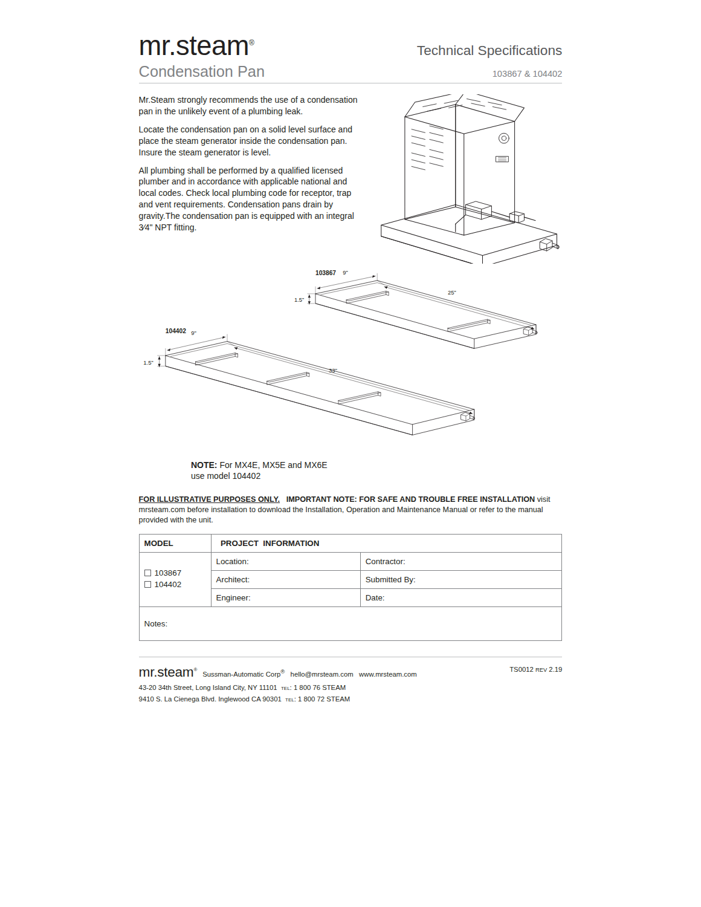mr. steam®
Technical Specifications
Condensation Pan
103867 & 104402
Mr.Steam strongly recommends the use of a condensation pan in the unlikely event of a plumbing leak.
Locate the condensation pan on a solid level surface and place the steam generator inside the condensation pan. Insure the steam generator is level.
All plumbing shall be performed by a qualified licensed plumber and in accordance with applicable national and local codes. Check local plumbing code for receptor, trap and vent requirements. Condensation pans drain by gravity.The condensation pan is equipped with an integral 3⁄4" NPT fitting.
103867 9” 1.5” 25” 104402 9" 1.5” 33"
NOTE: For MX4E, MX5E and MX6E
use model 104402
FOR ILLUSTRATIVE PURPOSES ONLY. IMPORTANT NOTE: FOR SAFE AND TROUBLE FREE INSTALLATION visit mrsteam.com before installation to download the Installation, Operation and Maintenance Manual or refer to the manual provided with the unit.
| MODEL | PROJECT INFORMATION |
| --- | --- |
| 103867 104402 | Location: | Contractor: |
| Architect: | Submitted By: |
| Engineer: | Date: |
| Notes: |
mr. steam® Sussman-Automatic Corp® hello@mrsteam.com www.mrsteam.com
43-20 34th Street, Long Island City, NY 11101 tel: 1 800 76 STEAM
9410 S. La Cienega Blvd. Inglewood CA 90301 tel: 1 800 72 STEAM
TS0012 REV 2.19